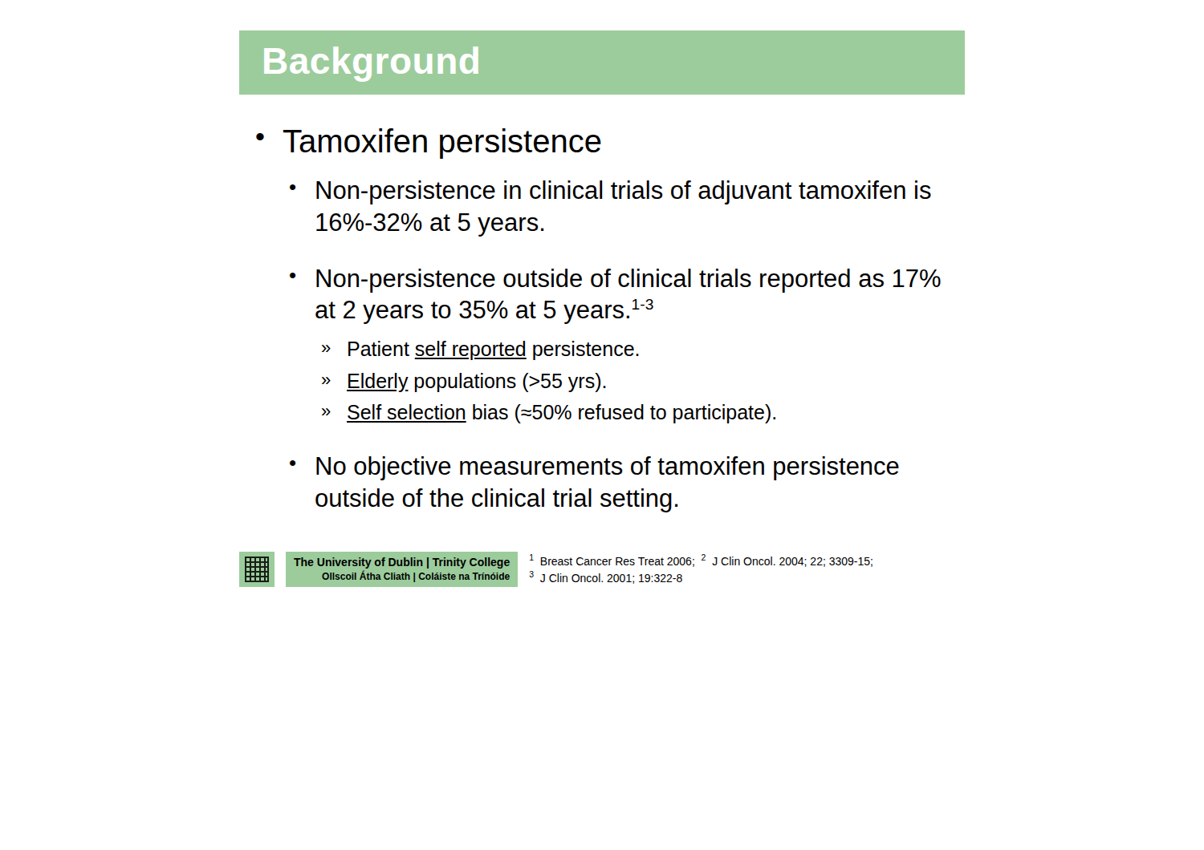Background
Tamoxifen persistence
Non-persistence in clinical trials of adjuvant tamoxifen is 16%-32% at 5 years.
Non-persistence outside of clinical trials reported as 17% at 2 years to 35% at 5 years.1-3
Patient self reported persistence.
Elderly populations (>55 yrs).
Self selection bias (≈50% refused to participate).
No objective measurements of tamoxifen persistence outside of the clinical trial setting.
The University of Dublin | Trinity College Ollscoil Átha Cliath | Coláiste na Trínóide
1 Breast Cancer Res Treat 2006; 2 J Clin Oncol. 2004; 22; 3309-15;
3 J Clin Oncol. 2001; 19:322-8